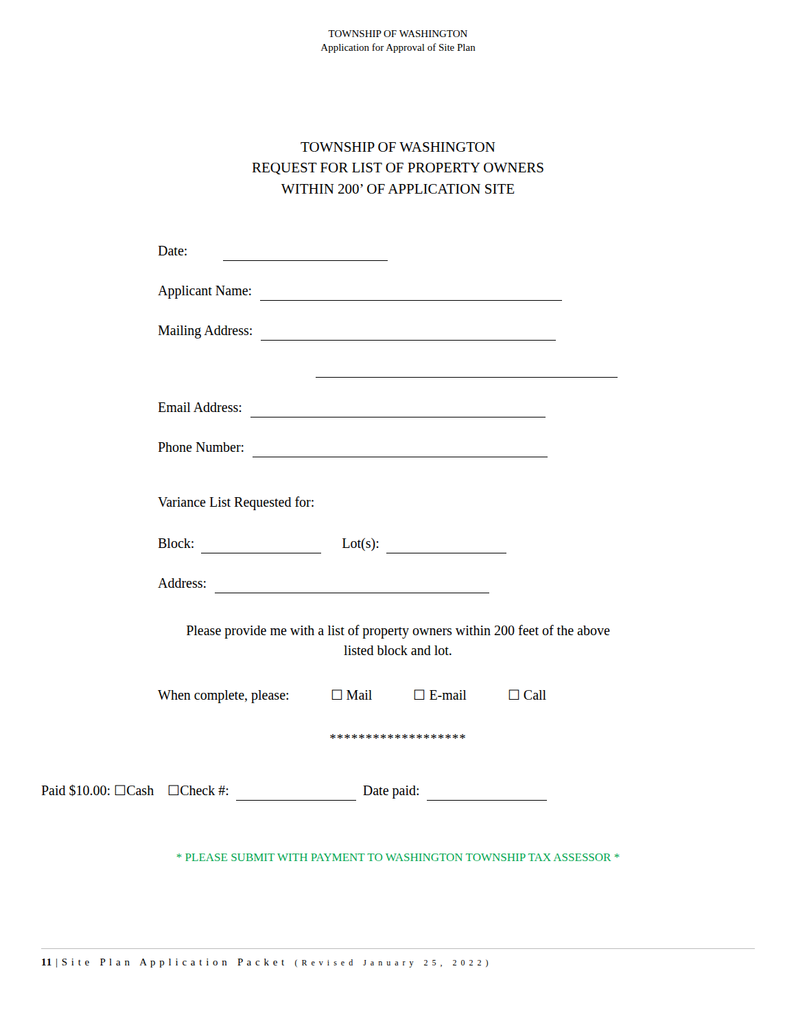TOWNSHIP OF WASHINGTON
Application for Approval of Site Plan
TOWNSHIP OF WASHINGTON
REQUEST FOR LIST OF PROPERTY OWNERS
WITHIN 200’ OF APPLICATION SITE
Date:
Applicant Name:
Mailing Address:
Email Address:
Phone Number:
Variance List Requested for:
Block: Lot(s):
Address:
Please provide me with a list of property owners within 200 feet of the above
listed block and lot.
When complete, please: ☐ Mail ☐ E-mail ☐ Call
*******************
Paid $10.00: ☐Cash ☐Check #: Date paid:
* PLEASE SUBMIT WITH PAYMENT TO WASHINGTON TOWNSHIP TAX ASSESSOR *
11 | S i t e P l a n A p p l i c a t i o n P a c k e t ( R e v i s e d J a n u a r y 2 5 , 2 0 2 2 )